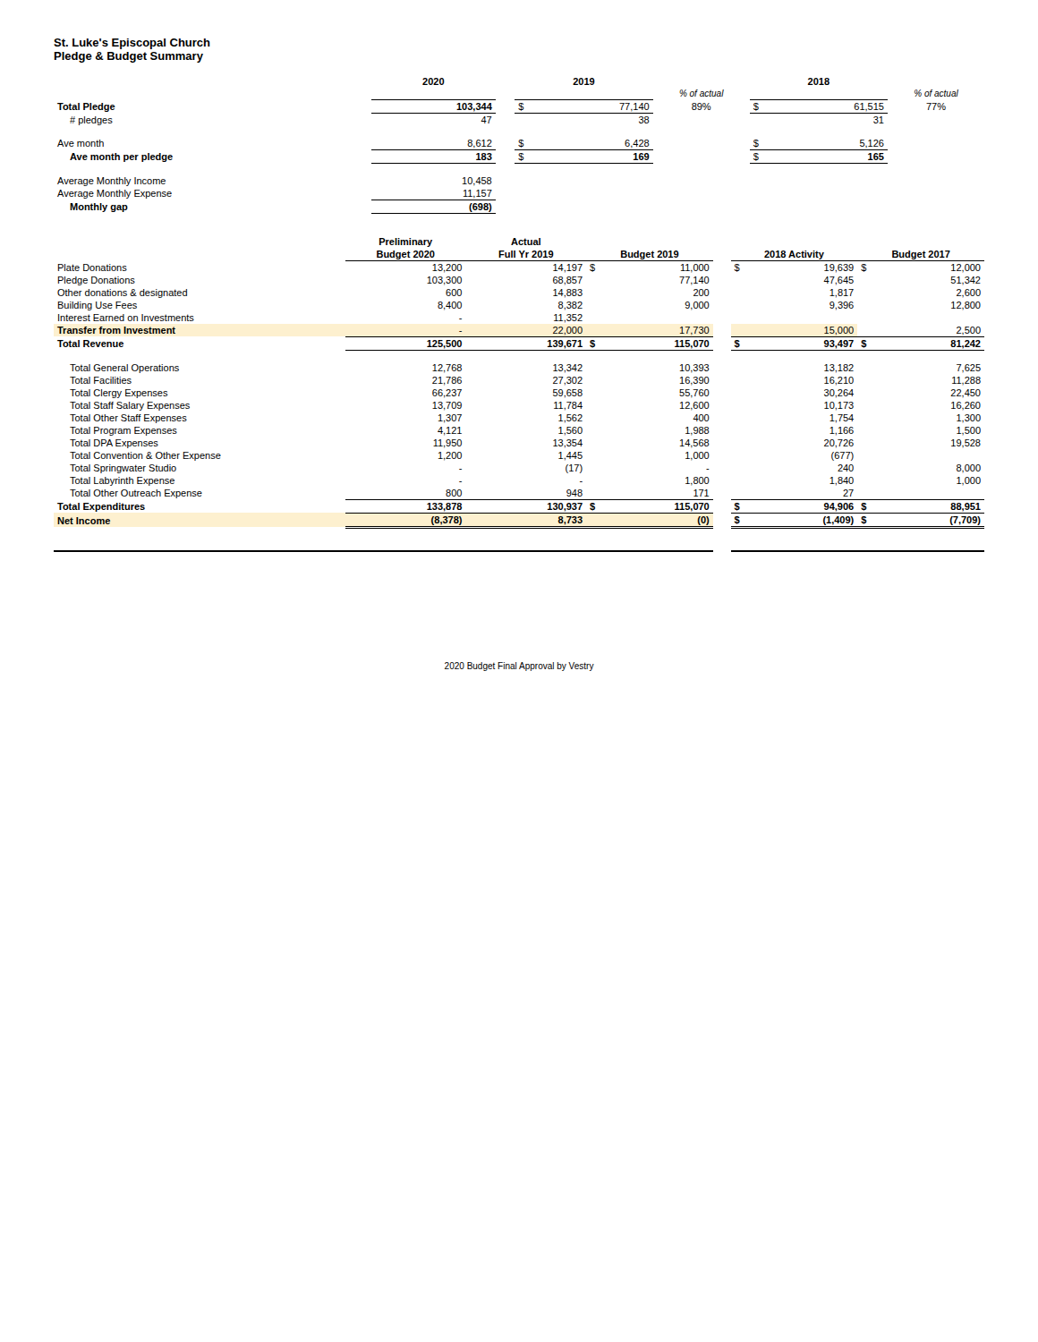St. Luke's Episcopal Church
Pledge & Budget Summary
| | 2020 | | 2019 | | 2018 | |
| | | | | | % of actual | | | % of actual |
| Total Pledge | 103,344 | | $ | 77,140 | 89% | $ | 61,515 | 77% |
| # pledges | 47 | | | 38 | | | 31 | |
| Ave month | 8,612 | | $ | 6,428 | | $ | 5,126 | |
| Ave month per pledge | 183 | | $ | 169 | | $ | 165 | |
| Average Monthly Income | 10,458 | |
| Average Monthly Expense | 11,157 | |
| Monthly gap | (698) | |
| | Preliminary | Actual | | | | |
| | Budget 2020 | Full Yr 2019 | Budget 2019 | | 2018 Activity | Budget 2017 |
| Plate Donations | 13,200 | 14,197 | $ | 11,000 | | $ | 19,639 | $ | 12,000 |
| Pledge Donations | 103,300 | 68,857 | | 77,140 | | | 47,645 | | 51,342 |
| Other donations & designated | 600 | 14,883 | | 200 | | | 1,817 | | 2,600 |
| Building Use Fees | 8,400 | 8,382 | | 9,000 | | | 9,396 | | 12,800 |
| Interest Earned on Investments | - | 11,352 | | | | | | | |
| Transfer from Investment | - | 22,000 | | 17,730 | | | 15,000 | | 2,500 |
| Total Revenue | 125,500 | 139,671 | $ | 115,070 | | $ | 93,497 | $ | 81,242 |
| Total General Operations | 12,768 | 13,342 | | 10,393 | | | 13,182 | | 7,625 |
| Total Facilities | 21,786 | 27,302 | | 16,390 | | | 16,210 | | 11,288 |
| Total Clergy Expenses | 66,237 | 59,658 | | 55,760 | | | 30,264 | | 22,450 |
| Total Staff Salary Expenses | 13,709 | 11,784 | | 12,600 | | | 10,173 | | 16,260 |
| Total Other Staff Expenses | 1,307 | 1,562 | | 400 | | | 1,754 | | 1,300 |
| Total Program Expenses | 4,121 | 1,560 | | 1,988 | | | 1,166 | | 1,500 |
| Total DPA Expenses | 11,950 | 13,354 | | 14,568 | | | 20,726 | | 19,528 |
| Total Convention & Other Expense | 1,200 | 1,445 | | 1,000 | | | (677) | | |
| Total Springwater Studio | - | (17) | | - | | | 240 | | 8,000 |
| Total Labyrinth Expense | - | - | | 1,800 | | | 1,840 | | 1,000 |
| Total Other Outreach Expense | 800 | 948 | | 171 | | | 27 | | |
| Total Expenditures | 133,878 | 130,937 | $ | 115,070 | | $ | 94,906 | $ | 88,951 |
| Net Income | (8,378) | 8,733 | | (0) | | $ | (1,409) | $ | (7,709) |
2020 Budget Final Approval by Vestry